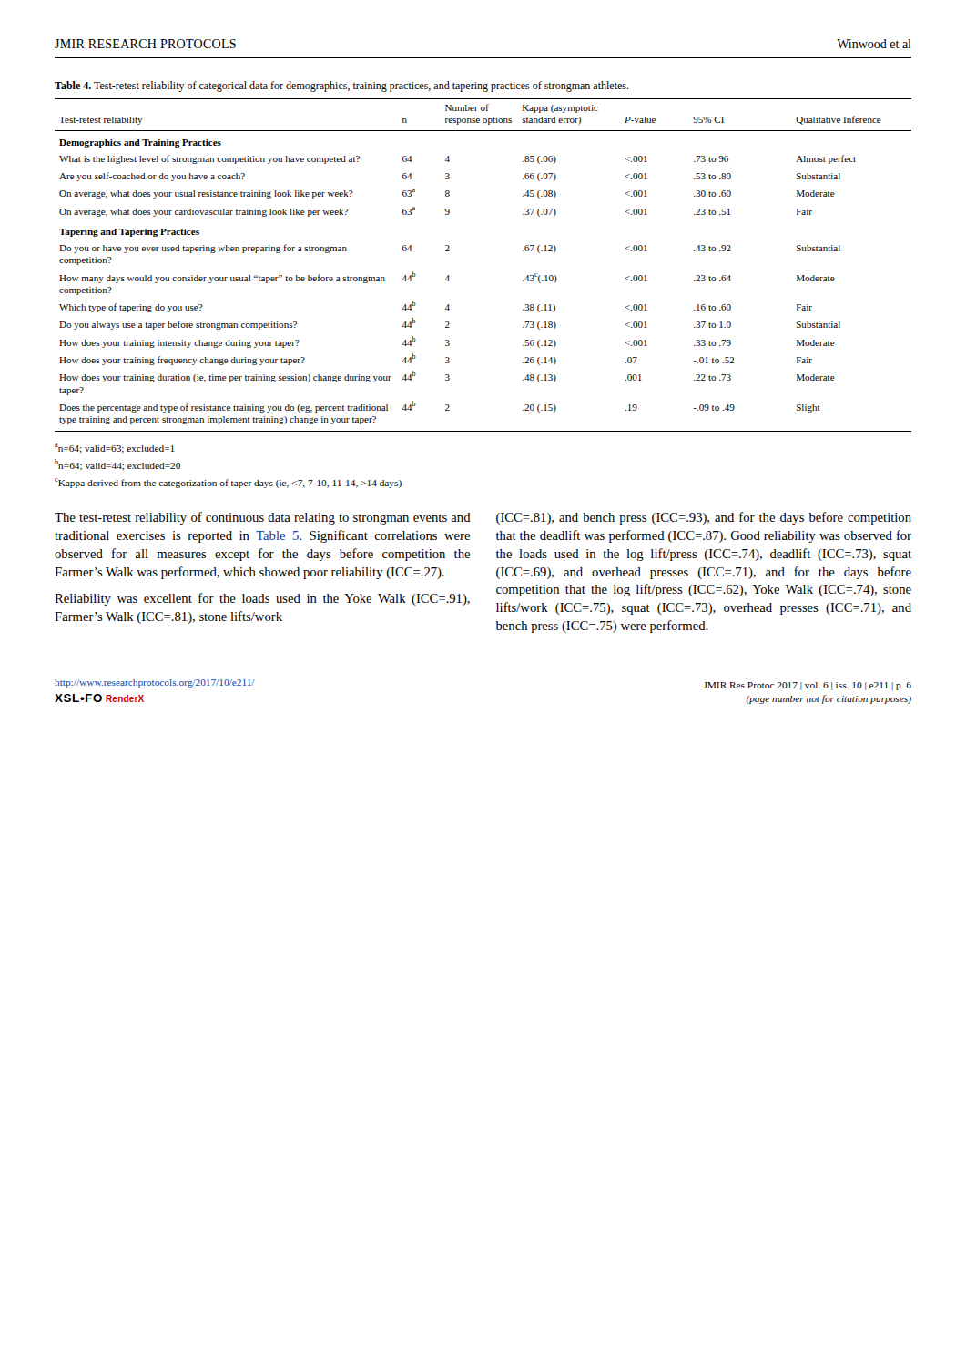JMIR RESEARCH PROTOCOLS Winwood et al
Table 4. Test-retest reliability of categorical data for demographics, training practices, and tapering practices of strongman athletes.
| Test-retest reliability | n | Number of response options | Kappa (asymptotic standard error) | P -value | 95% CI | Qualitative Inference |
| --- | --- | --- | --- | --- | --- | --- |
| Demographics and Training Practices |
| What is the highest level of strongman competition you have competed at? | 64 | 4 | .85 (.06) | <.001 | .73 to 96 | Almost perfect |
| Are you self-coached or do you have a coach? | 64 | 3 | .66 (.07) | <.001 | .53 to .80 | Substantial |
| On average, what does your usual resistance training look like per week? | 63 a | 8 | .45 (.08) | <.001 | .30 to .60 | Moderate |
| On average, what does your cardiovascular training look like per week? | 63 a | 9 | .37 (.07) | <.001 | .23 to .51 | Fair |
| Tapering and Tapering Practices |
| Do you or have you ever used tapering when preparing for a strongman competition? | 64 | 2 | .67 (.12) | <.001 | .43 to .92 | Substantial |
| How many days would you consider your usual “taper” to be before a strongman competition? | 44 b | 4 | .43 c (.10) | <.001 | .23 to .64 | Moderate |
| Which type of tapering do you use? | 44 b | 4 | .38 (.11) | <.001 | .16 to .60 | Fair |
| Do you always use a taper before strongman competitions? | 44 b | 2 | .73 (.18) | <.001 | .37 to 1.0 | Substantial |
| How does your training intensity change during your taper? | 44 b | 3 | .56 (.12) | <.001 | .33 to .79 | Moderate |
| How does your training frequency change during your taper? | 44 b | 3 | .26 (.14) | .07 | -.01 to .52 | Fair |
| How does your training duration (ie, time per training session) change during your taper? | 44 b | 3 | .48 (.13) | .001 | .22 to .73 | Moderate |
| Does the percentage and type of resistance training you do (eg, percent traditional type training and percent strongman implement training) change in your taper? | 44 b | 2 | .20 (.15) | .19 | -.09 to .49 | Slight |
an=64; valid=63; excluded=1
bn=64; valid=44; excluded=20
cKappa derived from the categorization of taper days (ie, <7, 7-10, 11-14, >14 days)
The test-retest reliability of continuous data relating to strongman events and traditional exercises is reported in Table 5. Significant correlations were observed for all measures except for the days before competition the Farmer’s Walk was performed, which showed poor reliability (ICC=.27).
Reliability was excellent for the loads used in the Yoke Walk (ICC=.91), Farmer’s Walk (ICC=.81), stone lifts/work
(ICC=.81), and bench press (ICC=.93), and for the days before competition that the deadlift was performed (ICC=.87). Good reliability was observed for the loads used in the log lift/press (ICC=.74), deadlift (ICC=.73), squat (ICC=.69), and overhead presses (ICC=.71), and for the days before competition that the log lift/press (ICC=.62), Yoke Walk (ICC=.74), stone lifts/work (ICC=.75), squat (ICC=.73), overhead presses (ICC=.71), and bench press (ICC=.75) were performed.
http://www.researchprotocols.org/2017/10/e211/ XSL•FO RenderX
JMIR Res Protoc 2017 | vol. 6 | iss. 10 | e211 | p. 6
(page number not for citation purposes)